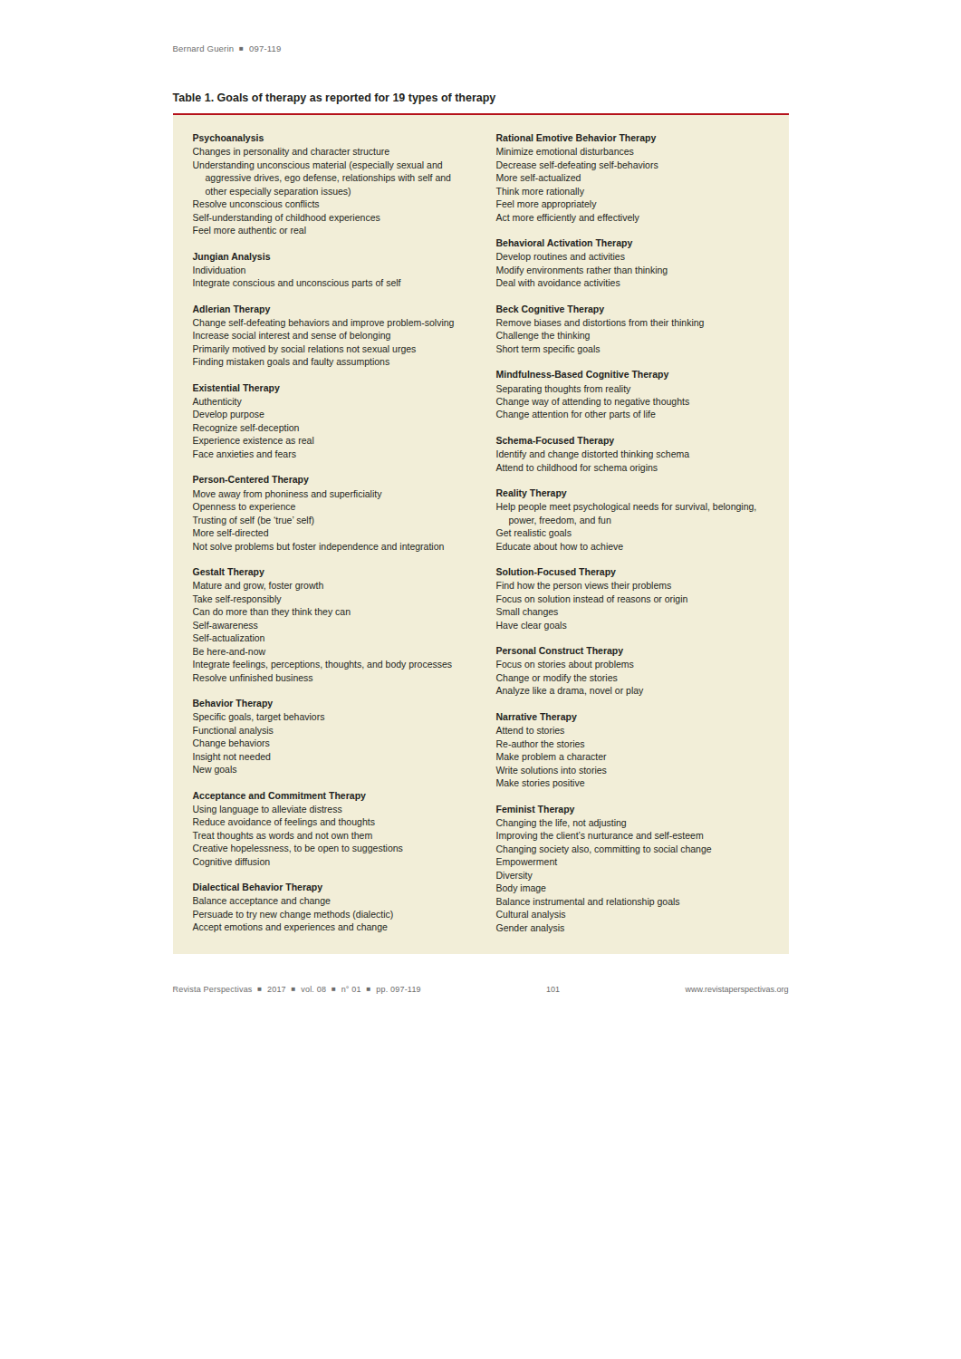Bernard Guerin ■ 097-119
Table 1. Goals of therapy as reported for 19 types of therapy
Psychoanalysis
Changes in personality and character structure
Understanding unconscious material (especially sexual andaggressive drives, ego defense, relationships with self and other especially separation issues)
Resolve unconscious conflicts
Self-understanding of childhood experiences
Feel more authentic or real
Jungian Analysis
Individuation
Integrate conscious and unconscious parts of self
Adlerian Therapy
Change self-defeating behaviors and improve problem-solving
Increase social interest and sense of belonging
Primarily motived by social relations not sexual urges
Finding mistaken goals and faulty assumptions
Existential Therapy
Authenticity
Develop purpose
Recognize self-deception
Experience existence as real
Face anxieties and fears
Person-Centered Therapy
Move away from phoniness and superficiality
Openness to experience
Trusting of self (be ‘true’ self)
More self-directed
Not solve problems but foster independence and integration
Gestalt Therapy
Mature and grow, foster growth
Take self-responsibly
Can do more than they think they can
Self-awareness
Self-actualization
Be here-and-now
Integrate feelings, perceptions, thoughts, and body processes
Resolve unfinished business
Behavior Therapy
Specific goals, target behaviors
Functional analysis
Change behaviors
Insight not needed
New goals
Acceptance and Commitment Therapy
Using language to alleviate distress
Reduce avoidance of feelings and thoughts
Treat thoughts as words and not own them
Creative hopelessness, to be open to suggestions
Cognitive diffusion
Dialectical Behavior Therapy
Balance acceptance and change
Persuade to try new change methods (dialectic)
Accept emotions and experiences and change
Rational Emotive Behavior Therapy
Minimize emotional disturbances
Decrease self-defeating self-behaviors
More self-actualized
Think more rationally
Feel more appropriately
Act more efficiently and effectively
Behavioral Activation Therapy
Develop routines and activities
Modify environments rather than thinking
Deal with avoidance activities
Beck Cognitive Therapy
Remove biases and distortions from their thinking
Challenge the thinking
Short term specific goals
Mindfulness-Based Cognitive Therapy
Separating thoughts from reality
Change way of attending to negative thoughts
Change attention for other parts of life
Schema-Focused Therapy
Identify and change distorted thinking schema
Attend to childhood for schema origins
Reality Therapy
Help people meet psychological needs for survival, belonging,power, freedom, and fun
Get realistic goals
Educate about how to achieve
Solution-Focused Therapy
Find how the person views their problems
Focus on solution instead of reasons or origin
Small changes
Have clear goals
Personal Construct Therapy
Focus on stories about problems
Change or modify the stories
Analyze like a drama, novel or play
Narrative Therapy
Attend to stories
Re-author the stories
Make problem a character
Write solutions into stories
Make stories positive
Feminist Therapy
Changing the life, not adjusting
Improving the client’s nurturance and self-esteem
Changing society also, committing to social change
Empowerment
Diversity
Body image
Balance instrumental and relationship goals
Cultural analysis
Gender analysis
Revista Perspectivas ■ 2017 ■ vol. 08 ■ n° 01 ■ pp. 097-119
101
www.revistaperspectivas.org